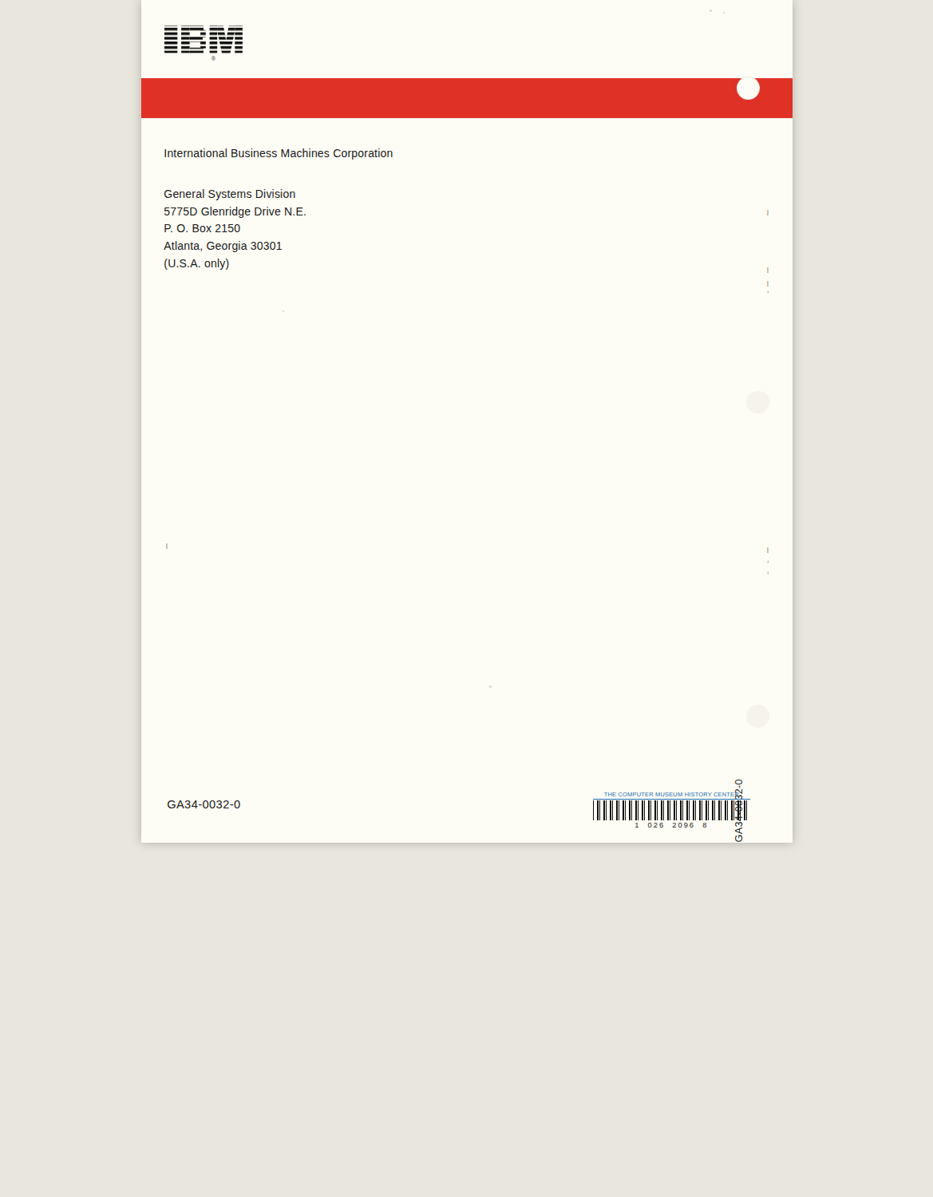®
International Business Machines Corporation
General Systems Division
5775D Glenridge Drive N.E.
P. O. Box 2150
Atlanta, Georgia 30301
(U.S.A. only)
GA34-0032-0
IBM Series/1 4999 Battery Backup Unit Description (S1-10) Printed in U.S.A. GA34-0032-0
THE COMPUTER MUSEUM HISTORY CENTER
1 026 2096 8
ı
ı
ı
ʻ
ı
ı
ʻ
ʻ